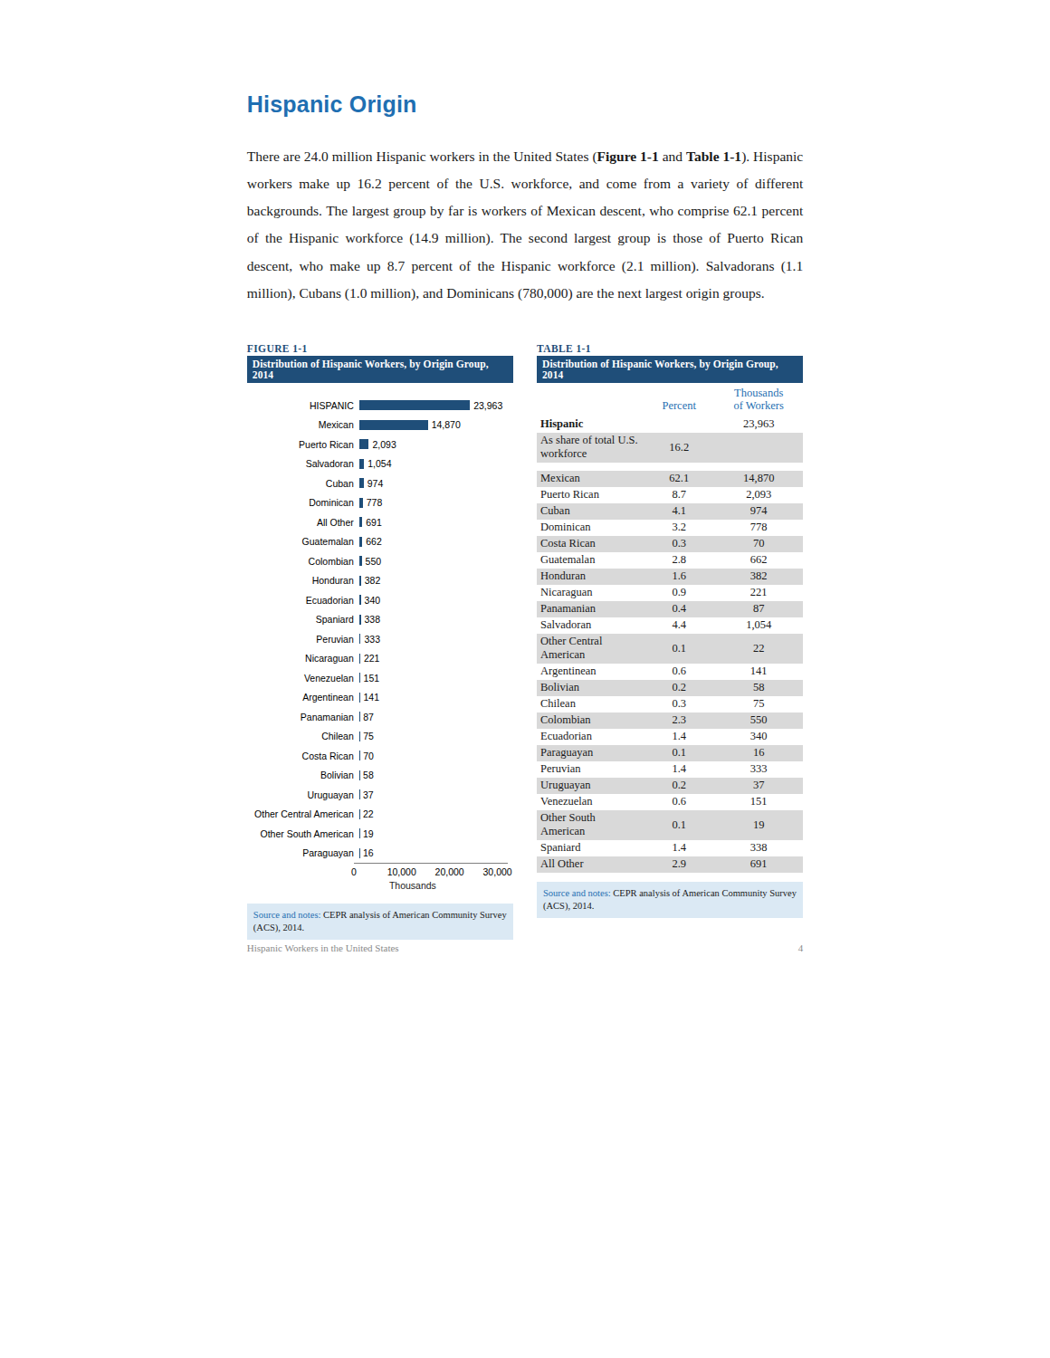Hispanic Origin
There are 24.0 million Hispanic workers in the United States (Figure 1-1 and Table 1-1). Hispanic workers make up 16.2 percent of the U.S. workforce, and come from a variety of different backgrounds. The largest group by far is workers of Mexican descent, who comprise 62.1 percent of the Hispanic workforce (14.9 million). The second largest group is those of Puerto Rican descent, who make up 8.7 percent of the Hispanic workforce (2.1 million). Salvadorans (1.1 million), Cubans (1.0 million), and Dominicans (780,000) are the next largest origin groups.
FIGURE 1-1
Distribution of Hispanic Workers, by Origin Group, 2014
HISPANIC
23,963
Mexican
14,870
Puerto Rican
2,093
Salvadoran
1,054
Cuban
974
Dominican
778
All Other
691
Guatemalan
662
Colombian
550
Honduran
382
Ecuadorian
340
Spaniard
338
Peruvian
333
Nicaraguan
221
Venezuelan
151
Argentinean
141
Panamanian
87
Chilean
75
Costa Rican
70
Bolivian
58
Uruguayan
37
Other Central American
22
Other South American
19
Paraguayan
16
0 10,000 20,000 30,000
Thousands
Source and notes: CEPR analysis of American Community Survey (ACS), 2014.
TABLE 1-1
Distribution of Hispanic Workers, by Origin Group, 2014
| | Percent | Thousands of Workers |
| --- | --- | --- |
| Hispanic | | 23,963 |
| As share of total U.S. workforce | 16.2 | |
| Mexican | 62.1 | 14,870 |
| Puerto Rican | 8.7 | 2,093 |
| Cuban | 4.1 | 974 |
| Dominican | 3.2 | 778 |
| Costa Rican | 0.3 | 70 |
| Guatemalan | 2.8 | 662 |
| Honduran | 1.6 | 382 |
| Nicaraguan | 0.9 | 221 |
| Panamanian | 0.4 | 87 |
| Salvadoran | 4.4 | 1,054 |
| Other Central American | 0.1 | 22 |
| Argentinean | 0.6 | 141 |
| Bolivian | 0.2 | 58 |
| Chilean | 0.3 | 75 |
| Colombian | 2.3 | 550 |
| Ecuadorian | 1.4 | 340 |
| Paraguayan | 0.1 | 16 |
| Peruvian | 1.4 | 333 |
| Uruguayan | 0.2 | 37 |
| Venezuelan | 0.6 | 151 |
| Other South American | 0.1 | 19 |
| Spaniard | 1.4 | 338 |
| All Other | 2.9 | 691 |
Source and notes: CEPR analysis of American Community Survey (ACS), 2014.
Hispanic Workers in the United States
4